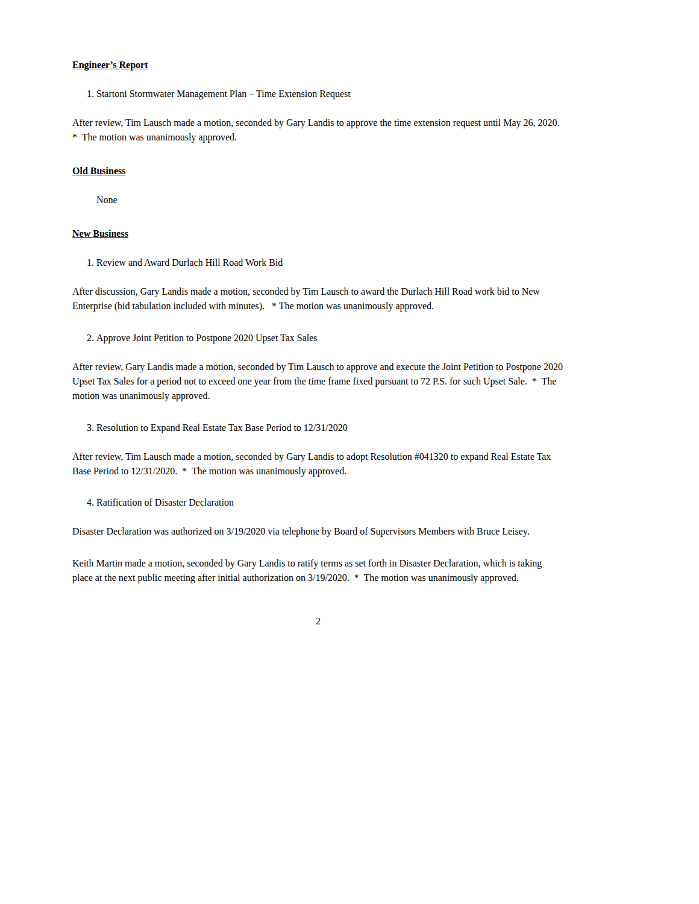Engineer’s Report
Startoni Stormwater Management Plan – Time Extension Request
After review, Tim Lausch made a motion, seconded by Gary Landis to approve the time extension request until May 26, 2020. * The motion was unanimously approved.
Old Business
None
New Business
Review and Award Durlach Hill Road Work Bid
After discussion, Gary Landis made a motion, seconded by Tim Lausch to award the Durlach Hill Road work bid to New Enterprise (bid tabulation included with minutes). * The motion was unanimously approved.
Approve Joint Petition to Postpone 2020 Upset Tax Sales
After review, Gary Landis made a motion, seconded by Tim Lausch to approve and execute the Joint Petition to Postpone 2020 Upset Tax Sales for a period not to exceed one year from the time frame fixed pursuant to 72 P.S. for such Upset Sale. * The motion was unanimously approved.
Resolution to Expand Real Estate Tax Base Period to 12/31/2020
After review, Tim Lausch made a motion, seconded by Gary Landis to adopt Resolution #041320 to expand Real Estate Tax Base Period to 12/31/2020. * The motion was unanimously approved.
Ratification of Disaster Declaration
Disaster Declaration was authorized on 3/19/2020 via telephone by Board of Supervisors Members with Bruce Leisey.
Keith Martin made a motion, seconded by Gary Landis to ratify terms as set forth in Disaster Declaration, which is taking place at the next public meeting after initial authorization on 3/19/2020. * The motion was unanimously approved.
2